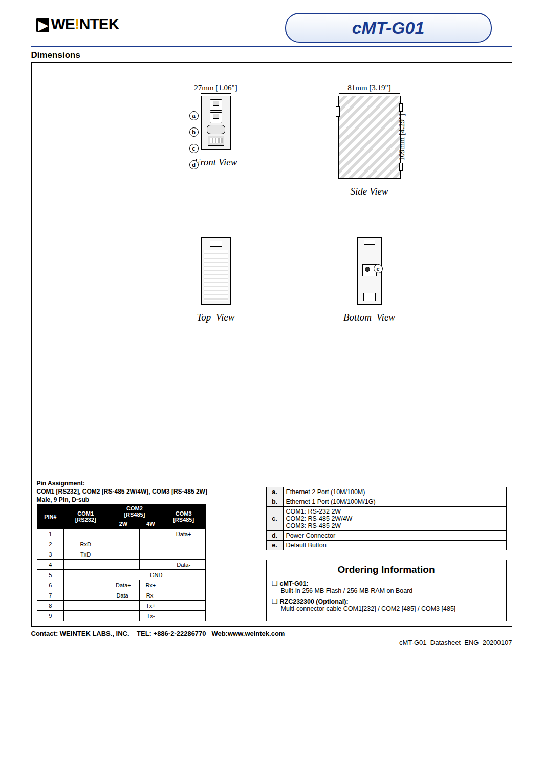▶WE!NTEK
cMT-G01
Dimensions
27mm [1.06"]
a b c d
Front View
81mm [3.19"]
109mm [4.29"]
Side View
Top View
e
Bottom View
Pin Assignment:
COM1 [RS232], COM2 [RS-485 2W/4W], COM3 [RS-485 2W]
Male, 9 Pin, D-sub
| PIN# | COM1 [RS232] | COM2 [RS485] | COM3 [RS485] |
| --- | --- | --- | --- |
| 2W | 4W |
| 1 | | | | Data+ |
| 2 | RxD | | | |
| 3 | TxD | | | |
| 4 | | | | Data- |
| 5 | | GND |
| 6 | | Data+ | Rx+ | |
| 7 | | Data- | Rx- | |
| 8 | | | Tx+ | |
| 9 | | | Tx- | |
| a. | Ethernet 2 Port (10M/100M) |
| b. | Ethernet 1 Port (10M/100M/1G) |
| c. | COM1: RS-232 2W COM2: RS-485 2W/4W COM3: RS-485 2W |
| d. | Power Connector |
| e. | Default Button |
Ordering Information
❑cMT-G01: Built-in 256 MB Flash / 256 MB RAM on Board
❑RZC232300 (Optional): Multi-connector cable COM1[232] / COM2 [485] / COM3 [485]
Contact: WEINTEK LABS., INC. TEL: +886-2-22286770 Web:www.weintek.com
cMT-G01_Datasheet_ENG_20200107